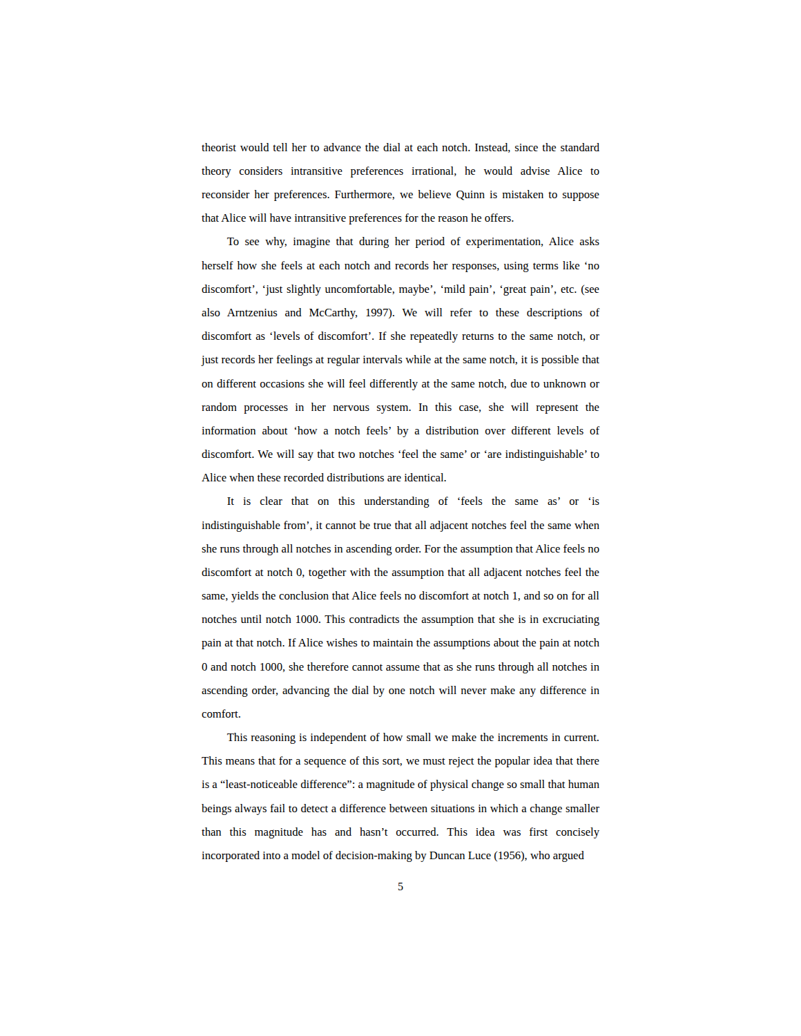theorist would tell her to advance the dial at each notch. Instead, since the standard theory considers intransitive preferences irrational, he would advise Alice to reconsider her preferences. Furthermore, we believe Quinn is mistaken to suppose that Alice will have intransitive preferences for the reason he offers.
To see why, imagine that during her period of experimentation, Alice asks herself how she feels at each notch and records her responses, using terms like ‘no discomfort’, ‘just slightly uncomfortable, maybe’, ‘mild pain’, ‘great pain’, etc. (see also Arntzenius and McCarthy, 1997). We will refer to these descriptions of discomfort as ‘levels of discomfort’. If she repeatedly returns to the same notch, or just records her feelings at regular intervals while at the same notch, it is possible that on different occasions she will feel differently at the same notch, due to unknown or random processes in her nervous system. In this case, she will represent the information about ‘how a notch feels’ by a distribution over different levels of discomfort. We will say that two notches ‘feel the same’ or ‘are indistinguishable’ to Alice when these recorded distributions are identical.
It is clear that on this understanding of ‘feels the same as’ or ‘is indistinguishable from’, it cannot be true that all adjacent notches feel the same when she runs through all notches in ascending order. For the assumption that Alice feels no discomfort at notch 0, together with the assumption that all adjacent notches feel the same, yields the conclusion that Alice feels no discomfort at notch 1, and so on for all notches until notch 1000. This contradicts the assumption that she is in excruciating pain at that notch. If Alice wishes to maintain the assumptions about the pain at notch 0 and notch 1000, she therefore cannot assume that as she runs through all notches in ascending order, advancing the dial by one notch will never make any difference in comfort.
This reasoning is independent of how small we make the increments in current. This means that for a sequence of this sort, we must reject the popular idea that there is a “least-noticeable difference”: a magnitude of physical change so small that human beings always fail to detect a difference between situations in which a change smaller than this magnitude has and hasn’t occurred. This idea was first concisely incorporated into a model of decision-making by Duncan Luce (1956), who argued
5